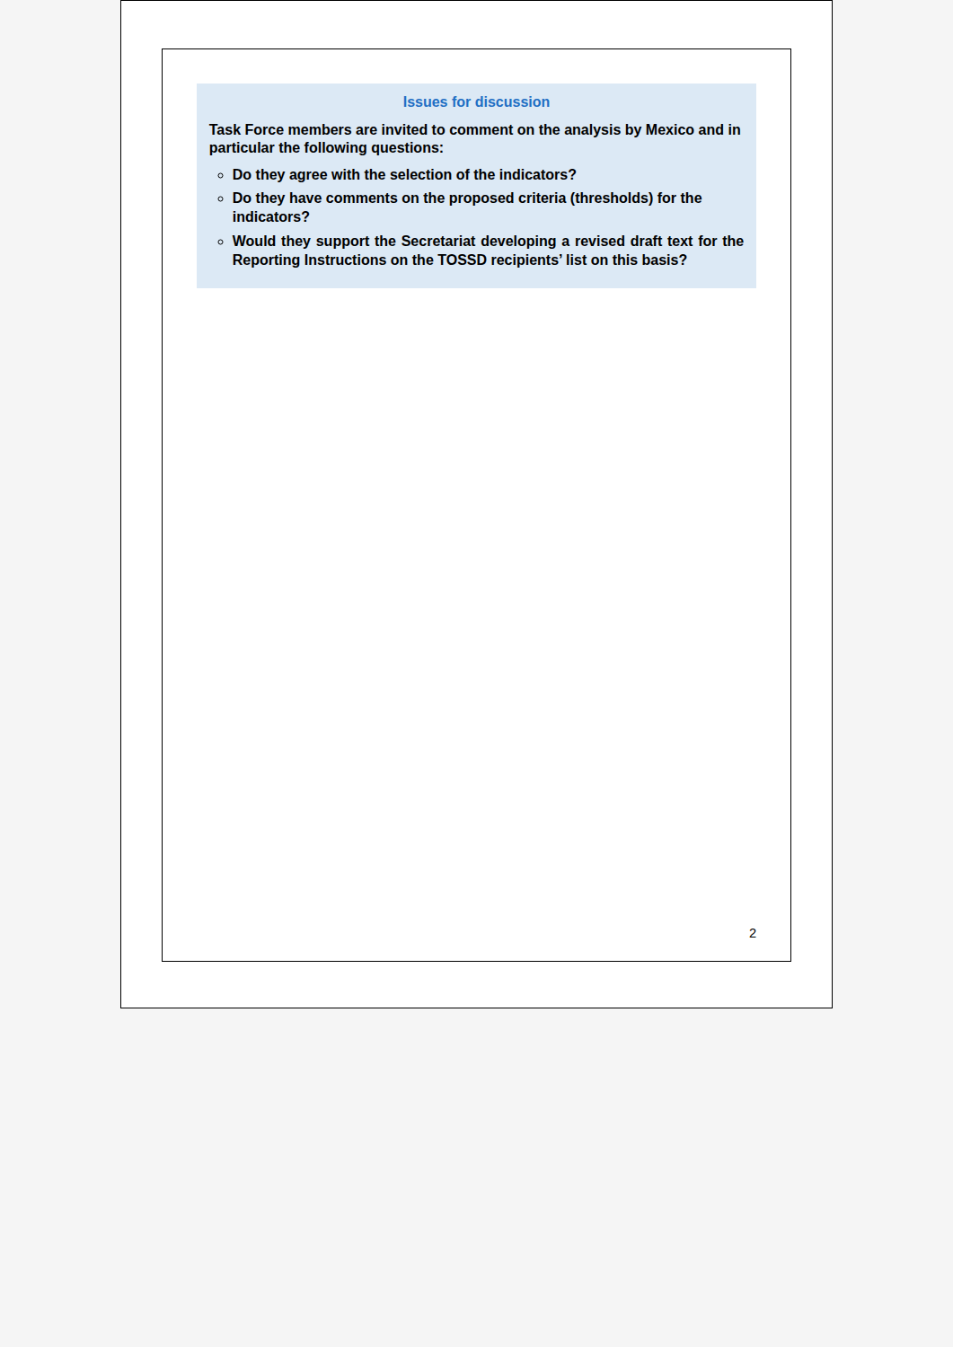Issues for discussion
Task Force members are invited to comment on the analysis by Mexico and in particular the following questions:
Do they agree with the selection of the indicators?
Do they have comments on the proposed criteria (thresholds) for the indicators?
Would they support the Secretariat developing a revised draft text for the Reporting Instructions on the TOSSD recipients’ list on this basis?
2